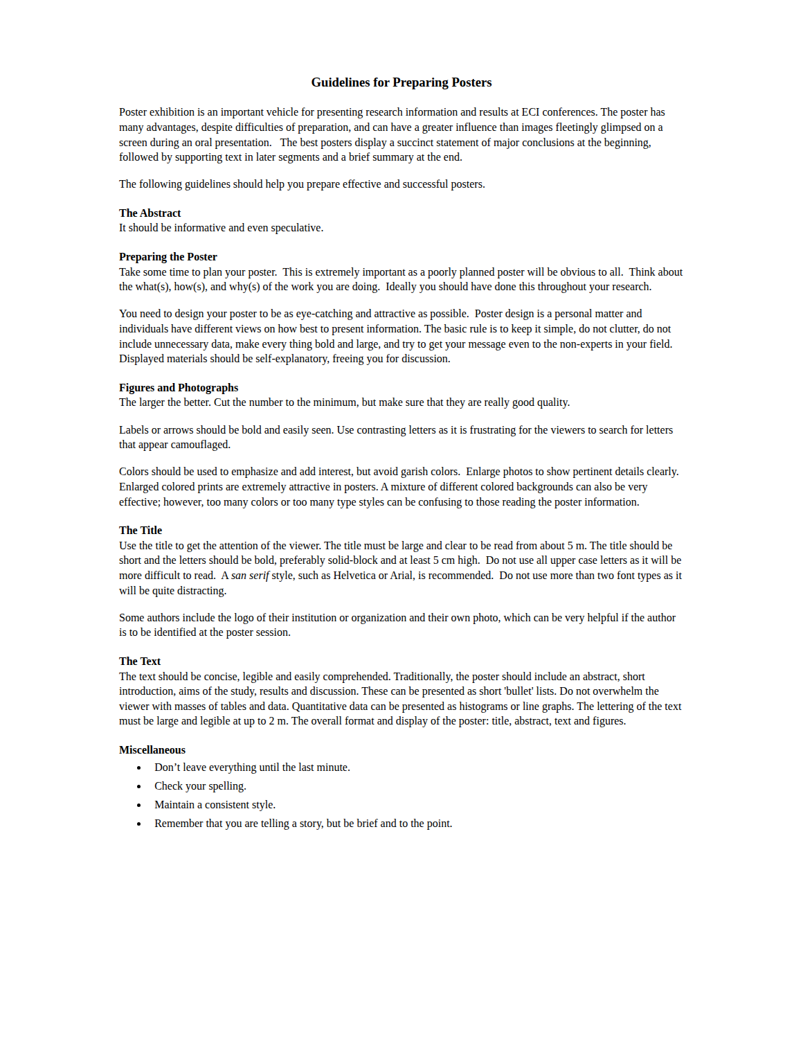Guidelines for Preparing Posters
Poster exhibition is an important vehicle for presenting research information and results at ECI conferences. The poster has many advantages, despite difficulties of preparation, and can have a greater influence than images fleetingly glimpsed on a screen during an oral presentation. The best posters display a succinct statement of major conclusions at the beginning, followed by supporting text in later segments and a brief summary at the end.
The following guidelines should help you prepare effective and successful posters.
The Abstract
It should be informative and even speculative.
Preparing the Poster
Take some time to plan your poster. This is extremely important as a poorly planned poster will be obvious to all. Think about the what(s), how(s), and why(s) of the work you are doing. Ideally you should have done this throughout your research.
You need to design your poster to be as eye-catching and attractive as possible. Poster design is a personal matter and individuals have different views on how best to present information. The basic rule is to keep it simple, do not clutter, do not include unnecessary data, make every thing bold and large, and try to get your message even to the non-experts in your field. Displayed materials should be self-explanatory, freeing you for discussion.
Figures and Photographs
The larger the better. Cut the number to the minimum, but make sure that they are really good quality.
Labels or arrows should be bold and easily seen. Use contrasting letters as it is frustrating for the viewers to search for letters that appear camouflaged.
Colors should be used to emphasize and add interest, but avoid garish colors. Enlarge photos to show pertinent details clearly. Enlarged colored prints are extremely attractive in posters. A mixture of different colored backgrounds can also be very effective; however, too many colors or too many type styles can be confusing to those reading the poster information.
The Title
Use the title to get the attention of the viewer. The title must be large and clear to be read from about 5 m. The title should be short and the letters should be bold, preferably solid-block and at least 5 cm high. Do not use all upper case letters as it will be more difficult to read. A san serif style, such as Helvetica or Arial, is recommended. Do not use more than two font types as it will be quite distracting.
Some authors include the logo of their institution or organization and their own photo, which can be very helpful if the author is to be identified at the poster session.
The Text
The text should be concise, legible and easily comprehended. Traditionally, the poster should include an abstract, short introduction, aims of the study, results and discussion. These can be presented as short 'bullet' lists. Do not overwhelm the viewer with masses of tables and data. Quantitative data can be presented as histograms or line graphs. The lettering of the text must be large and legible at up to 2 m. The overall format and display of the poster: title, abstract, text and figures.
Miscellaneous
Don’t leave everything until the last minute.
Check your spelling.
Maintain a consistent style.
Remember that you are telling a story, but be brief and to the point.